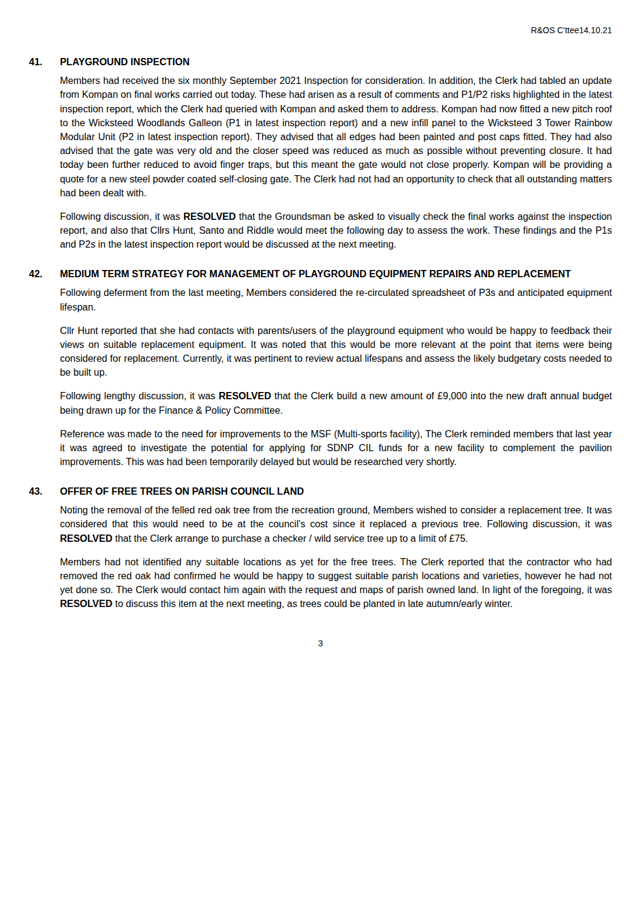R&OS C'ttee14.10.21
41. Playground Inspection
Members had received the six monthly September 2021 Inspection for consideration. In addition, the Clerk had tabled an update from Kompan on final works carried out today. These had arisen as a result of comments and P1/P2 risks highlighted in the latest inspection report, which the Clerk had queried with Kompan and asked them to address. Kompan had now fitted a new pitch roof to the Wicksteed Woodlands Galleon (P1 in latest inspection report) and a new infill panel to the Wicksteed 3 Tower Rainbow Modular Unit (P2 in latest inspection report). They advised that all edges had been painted and post caps fitted. They had also advised that the gate was very old and the closer speed was reduced as much as possible without preventing closure. It had today been further reduced to avoid finger traps, but this meant the gate would not close properly. Kompan will be providing a quote for a new steel powder coated self-closing gate. The Clerk had not had an opportunity to check that all outstanding matters had been dealt with.
Following discussion, it was RESOLVED that the Groundsman be asked to visually check the final works against the inspection report, and also that Cllrs Hunt, Santo and Riddle would meet the following day to assess the work. These findings and the P1s and P2s in the latest inspection report would be discussed at the next meeting.
42. Medium Term Strategy for Management of Playground Equipment Repairs and Replacement
Following deferment from the last meeting, Members considered the re-circulated spreadsheet of P3s and anticipated equipment lifespan.
Cllr Hunt reported that she had contacts with parents/users of the playground equipment who would be happy to feedback their views on suitable replacement equipment. It was noted that this would be more relevant at the point that items were being considered for replacement. Currently, it was pertinent to review actual lifespans and assess the likely budgetary costs needed to be built up.
Following lengthy discussion, it was RESOLVED that the Clerk build a new amount of £9,000 into the new draft annual budget being drawn up for the Finance & Policy Committee.
Reference was made to the need for improvements to the MSF (Multi-sports facility), The Clerk reminded members that last year it was agreed to investigate the potential for applying for SDNP CIL funds for a new facility to complement the pavilion improvements. This was had been temporarily delayed but would be researched very shortly.
43. Offer of Free Trees on Parish Council Land
Noting the removal of the felled red oak tree from the recreation ground, Members wished to consider a replacement tree. It was considered that this would need to be at the council's cost since it replaced a previous tree. Following discussion, it was RESOLVED that the Clerk arrange to purchase a checker / wild service tree up to a limit of £75.
Members had not identified any suitable locations as yet for the free trees. The Clerk reported that the contractor who had removed the red oak had confirmed he would be happy to suggest suitable parish locations and varieties, however he had not yet done so. The Clerk would contact him again with the request and maps of parish owned land. In light of the foregoing, it was RESOLVED to discuss this item at the next meeting, as trees could be planted in late autumn/early winter.
3